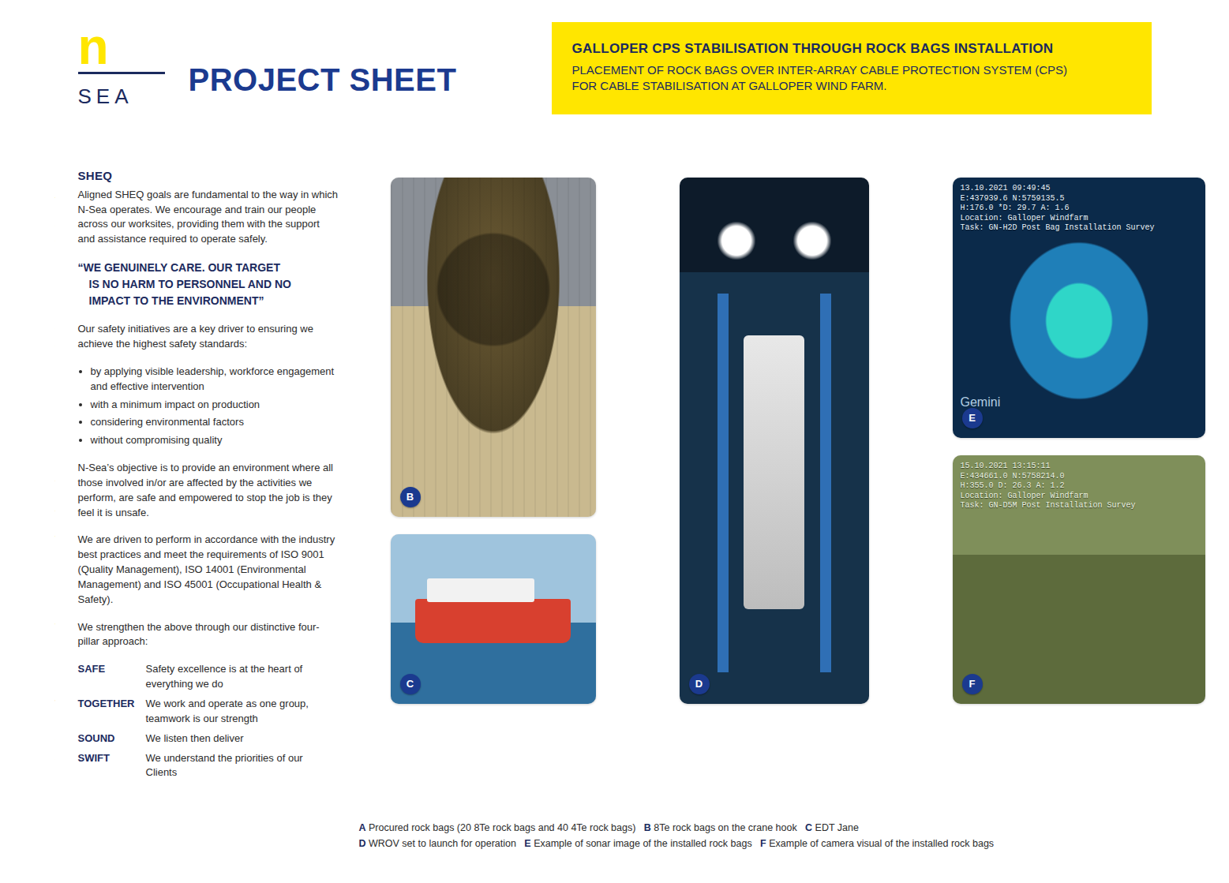n
SEA
PROJECT SHEET
Galloper CPS stabilisation through rock bags installation
Placement of rock bags over inter-array cable protection system (CPS)
for cable stabilisation at Galloper wind farm.
SHEQ
Aligned SHEQ goals are fundamental to the way in which N-Sea operates. We encourage and train our people across our worksites, providing them with the support and assistance required to operate safely.
“WE GENUINELY CARE. OUR TARGET IS NO HARM TO PERSONNEL AND NO IMPACT TO THE ENVIRONMENT”
Our safety initiatives are a key driver to ensuring we achieve the highest safety standards:
by applying visible leadership, workforce engagement and effective intervention
with a minimum impact on production
considering environmental factors
without compromising quality
N-Sea’s objective is to provide an environment where all those involved in/or are affected by the activities we perform, are safe and empowered to stop the job is they feel it is unsafe.
We are driven to perform in accordance with the industry best practices and meet the requirements of ISO 9001 (Quality Management), ISO 14001 (Environmental Management) and ISO 45001 (Occupational Health & Safety).
We strengthen the above through our distinctive four-pillar approach:
| SAFE | Safety excellence is at the heart of everything we do |
| TOGETHER | We work and operate as one group, teamwork is our strength |
| SOUND | We listen then deliver |
| SWIFT | We understand the priorities of our Clients |
B
C
D
13.10.2021 09:49:45
E:437939.6 N:5759135.5
H:176.0 *D: 29.7 A: 1.6
Location: Galloper Windfarm
Task: GN-H2D Post Bag Installation Survey
Gemini
E
15.10.2021 13:15:11
E:434661.0 N:5758214.0
H:355.0 D: 26.3 A: 1.2
Location: Galloper Windfarm
Task: GN-D5M Post Installation Survey
F
A Procured rock bags (20 8Te rock bags and 40 4Te rock bags) B 8Te rock bags on the crane hook C EDT Jane
D WROV set to launch for operation E Example of sonar image of the installed rock bags F Example of camera visual of the installed rock bags